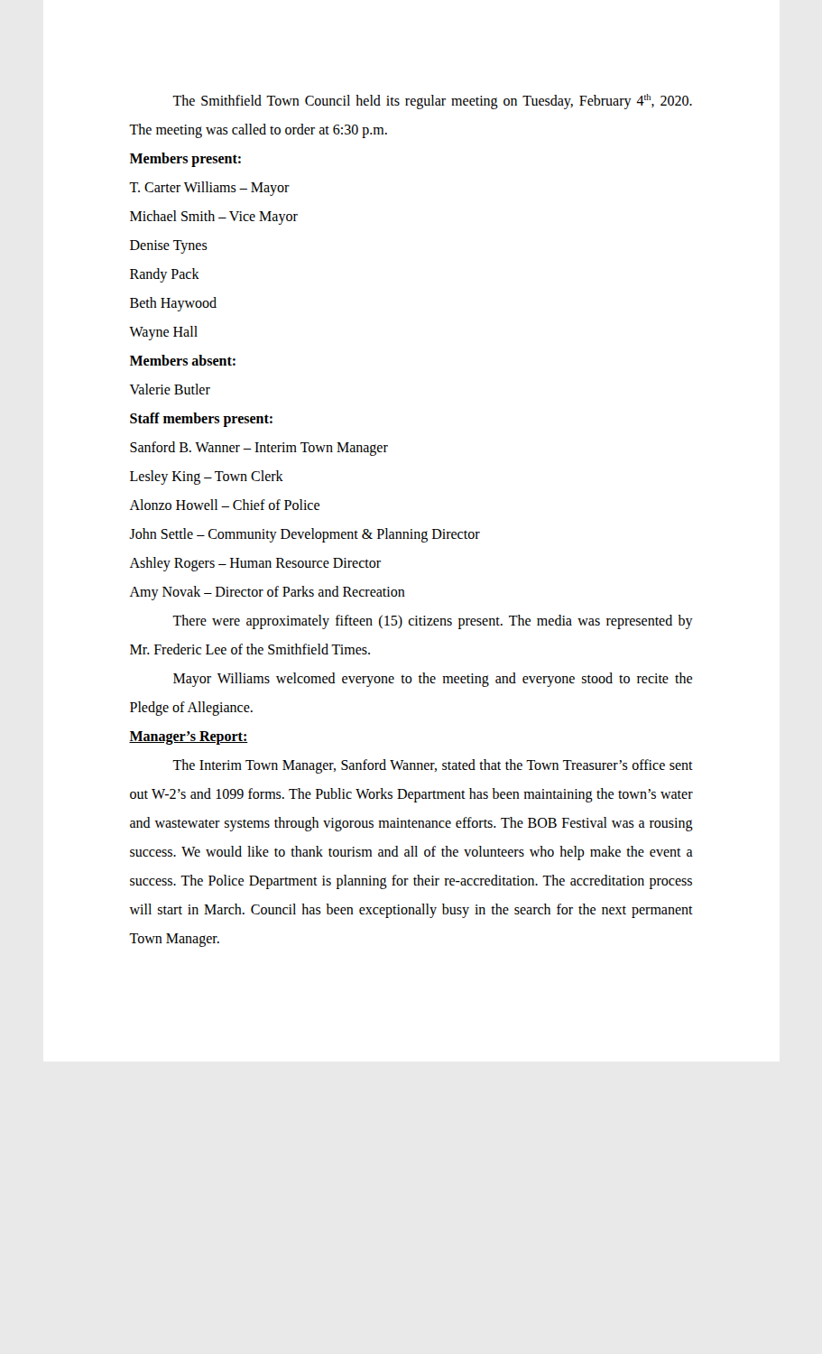The Smithfield Town Council held its regular meeting on Tuesday, February 4th, 2020. The meeting was called to order at 6:30 p.m.
Members present:
T. Carter Williams – Mayor
Michael Smith – Vice Mayor
Denise Tynes
Randy Pack
Beth Haywood
Wayne Hall
Members absent:
Valerie Butler
Staff members present:
Sanford B. Wanner – Interim Town Manager
Lesley King – Town Clerk
Alonzo Howell – Chief of Police
John Settle – Community Development & Planning Director
Ashley Rogers – Human Resource Director
Amy Novak – Director of Parks and Recreation
There were approximately fifteen (15) citizens present. The media was represented by Mr. Frederic Lee of the Smithfield Times.
Mayor Williams welcomed everyone to the meeting and everyone stood to recite the Pledge of Allegiance.
Manager’s Report:
The Interim Town Manager, Sanford Wanner, stated that the Town Treasurer’s office sent out W-2’s and 1099 forms. The Public Works Department has been maintaining the town’s water and wastewater systems through vigorous maintenance efforts. The BOB Festival was a rousing success. We would like to thank tourism and all of the volunteers who help make the event a success. The Police Department is planning for their re-accreditation. The accreditation process will start in March. Council has been exceptionally busy in the search for the next permanent Town Manager.